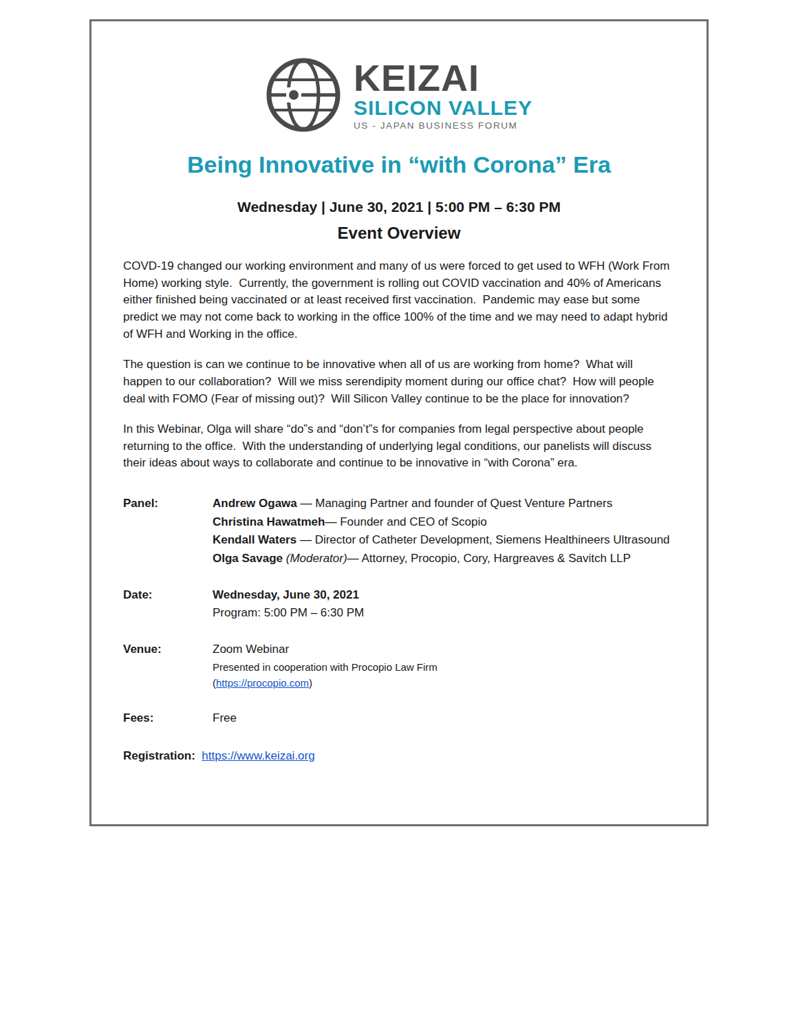KEIZAI SILICON VALLEY US - JAPAN BUSINESS FORUM
Being Innovative in “with Corona” Era
Wednesday | June 30, 2021 | 5:00 PM – 6:30 PM
Event Overview
COVD-19 changed our working environment and many of us were forced to get used to WFH (Work From Home) working style. Currently, the government is rolling out COVID vaccination and 40% of Americans either finished being vaccinated or at least received first vaccination. Pandemic may ease but some predict we may not come back to working in the office 100% of the time and we may need to adapt hybrid of WFH and Working in the office.
The question is can we continue to be innovative when all of us are working from home? What will happen to our collaboration? Will we miss serendipity moment during our office chat? How will people deal with FOMO (Fear of missing out)? Will Silicon Valley continue to be the place for innovation?
In this Webinar, Olga will share “do”s and “don’t”s for companies from legal perspective about people returning to the office. With the understanding of underlying legal conditions, our panelists will discuss their ideas about ways to collaborate and continue to be innovative in “with Corona” era.
| Panel: | Andrew Ogawa — Managing Partner and founder of Quest Venture Partners Christina Hawatmeh — Founder and CEO of Scopio Kendall Waters — Director of Catheter Development, Siemens Healthineers Ultrasound Olga Savage (Moderator) — Attorney, Procopio, Cory, Hargreaves & Savitch LLP |
| Date: | Wednesday, June 30, 2021 Program: 5:00 PM – 6:30 PM |
| Venue: | Zoom Webinar Presented in cooperation with Procopio Law Firm ( https://procopio.com ) |
| Fees: | Free |
Registration: https://www.keizai.org